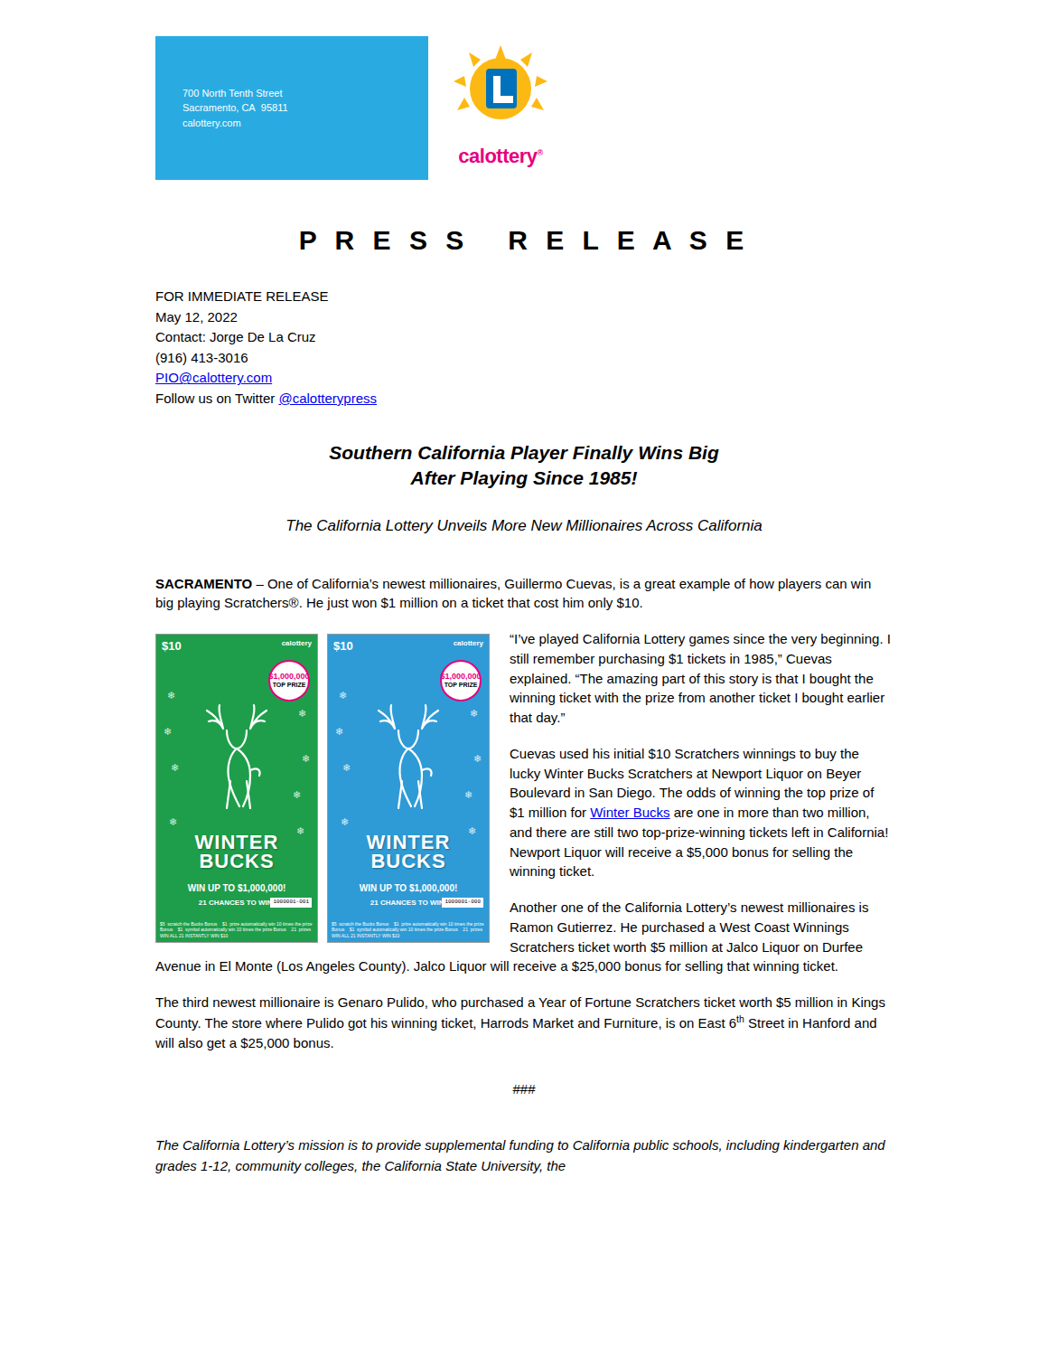700 North Tenth Street
Sacramento, CA 95811
calottery.com
calottery®
P R E S S R E L E A S E
FOR IMMEDIATE RELEASE
May 12, 2022
Contact: Jorge De La Cruz
(916) 413-3016
PIO@calottery.com
Follow us on Twitter @calotterypress
Southern California Player Finally Wins Big
After Playing Since 1985!
The California Lottery Unveils More New Millionaires Across California
SACRAMENTO – One of California’s newest millionaires, Guillermo Cuevas, is a great example of how players can win big playing Scratchers®. He just won $1 million on a ticket that cost him only $10.
$10 calottery
$1,000,000 TOP PRIZE
❄ ❄ ❄ ❄ ❄ ❄ ❄ ❄
WINTER
BUCKS
WIN UP TO $1,000,000!
21 CHANCES TO WIN!
1000001-001
$5 scratch the Bucks Bonus $1 prize automatically win 10 times the prize Bonus $1 symbol automatically win 10 times the prize Bonus 21 prizes WIN ALL 21 INSTANTLY WIN $10
$10 calottery
$1,000,000 TOP PRIZE
❄ ❄ ❄ ❄ ❄ ❄ ❄ ❄
WINTER
BUCKS
WIN UP TO $1,000,000!
21 CHANCES TO WIN!
1000001-000
$5 scratch the Bucks Bonus $1 prize automatically win 10 times the prize Bonus $1 symbol automatically win 10 times the prize Bonus 21 prizes WIN ALL 21 INSTANTLY WIN $10
“I’ve played California Lottery games since the very beginning. I still remember purchasing $1 tickets in 1985,” Cuevas explained. “The amazing part of this story is that I bought the winning ticket with the prize from another ticket I bought earlier that day.”
Cuevas used his initial $10 Scratchers winnings to buy the lucky Winter Bucks Scratchers at Newport Liquor on Beyer Boulevard in San Diego. The odds of winning the top prize of $1 million for Winter Bucks are one in more than two million, and there are still two top-prize-winning tickets left in California! Newport Liquor will receive a $5,000 bonus for selling the winning ticket.
Another one of the California Lottery’s newest millionaires is Ramon Gutierrez. He purchased a West Coast Winnings Scratchers ticket worth $5 million at Jalco Liquor on Durfee Avenue in El Monte (Los Angeles County). Jalco Liquor will receive a $25,000 bonus for selling that winning ticket.
The third newest millionaire is Genaro Pulido, who purchased a Year of Fortune Scratchers ticket worth $5 million in Kings County. The store where Pulido got his winning ticket, Harrods Market and Furniture, is on East 6th Street in Hanford and will also get a $25,000 bonus.
###
The California Lottery’s mission is to provide supplemental funding to California public schools, including kindergarten and grades 1-12, community colleges, the California State University, the